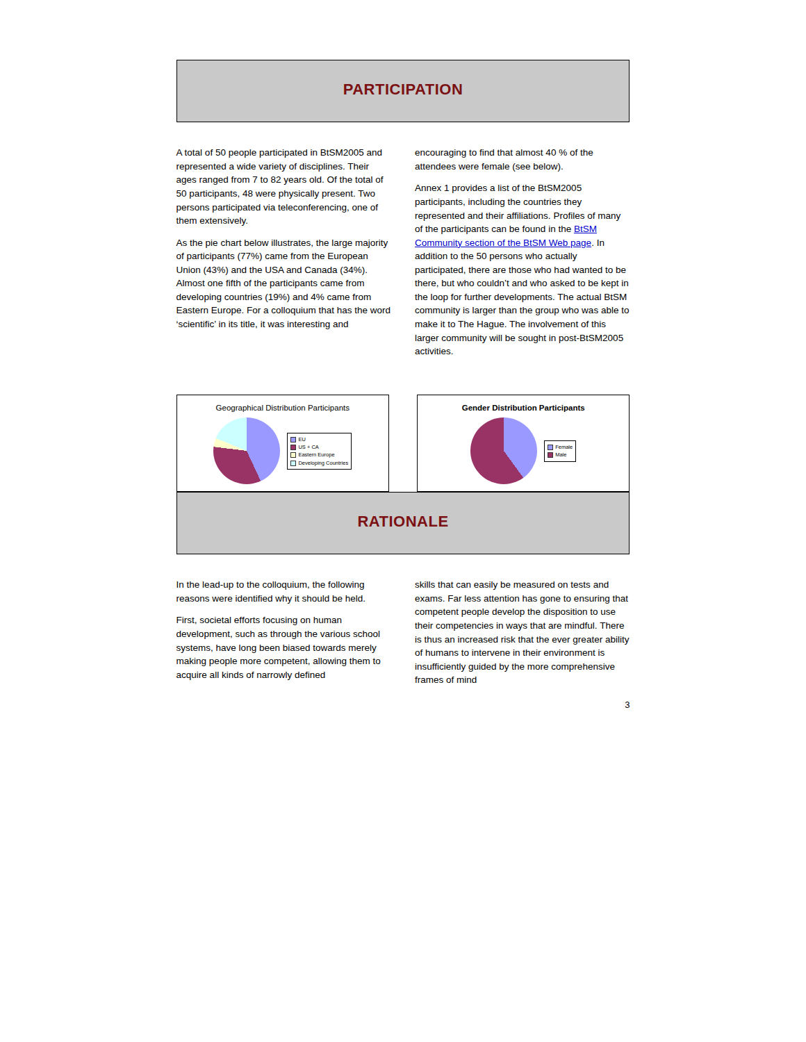PARTICIPATION
A total of 50 people participated in BtSM2005 and represented a wide variety of disciplines. Their ages ranged from 7 to 82 years old. Of the total of 50 participants, 48 were physically present. Two persons participated via teleconferencing, one of them extensively.
As the pie chart below illustrates, the large majority of participants (77%) came from the European Union (43%) and the USA and Canada (34%). Almost one fifth of the participants came from developing countries (19%) and 4% came from Eastern Europe. For a colloquium that has the word ‘scientific’ in its title, it was interesting and
encouraging to find that almost 40 % of the attendees were female (see below).
Annex 1 provides a list of the BtSM2005 participants, including the countries they represented and their affiliations. Profiles of many of the participants can be found in the BtSM Community section of the BtSM Web page. In addition to the 50 persons who actually participated, there are those who had wanted to be there, but who couldn’t and who asked to be kept in the loop for further developments. The actual BtSM community is larger than the group who was able to make it to The Hague. The involvement of this larger community will be sought in post-BtSM2005 activities.
Geographical Distribution Participants
EU
US + CA
Eastern Europe
Developing Countries
Gender Distribution Participants
Female
Male
RATIONALE
In the lead-up to the colloquium, the following reasons were identified why it should be held.
First, societal efforts focusing on human development, such as through the various school systems, have long been biased towards merely making people more competent, allowing them to acquire all kinds of narrowly defined
skills that can easily be measured on tests and exams. Far less attention has gone to ensuring that competent people develop the disposition to use their competencies in ways that are mindful. There is thus an increased risk that the ever greater ability of humans to intervene in their environment is insufficiently guided by the more comprehensive frames of mind
3